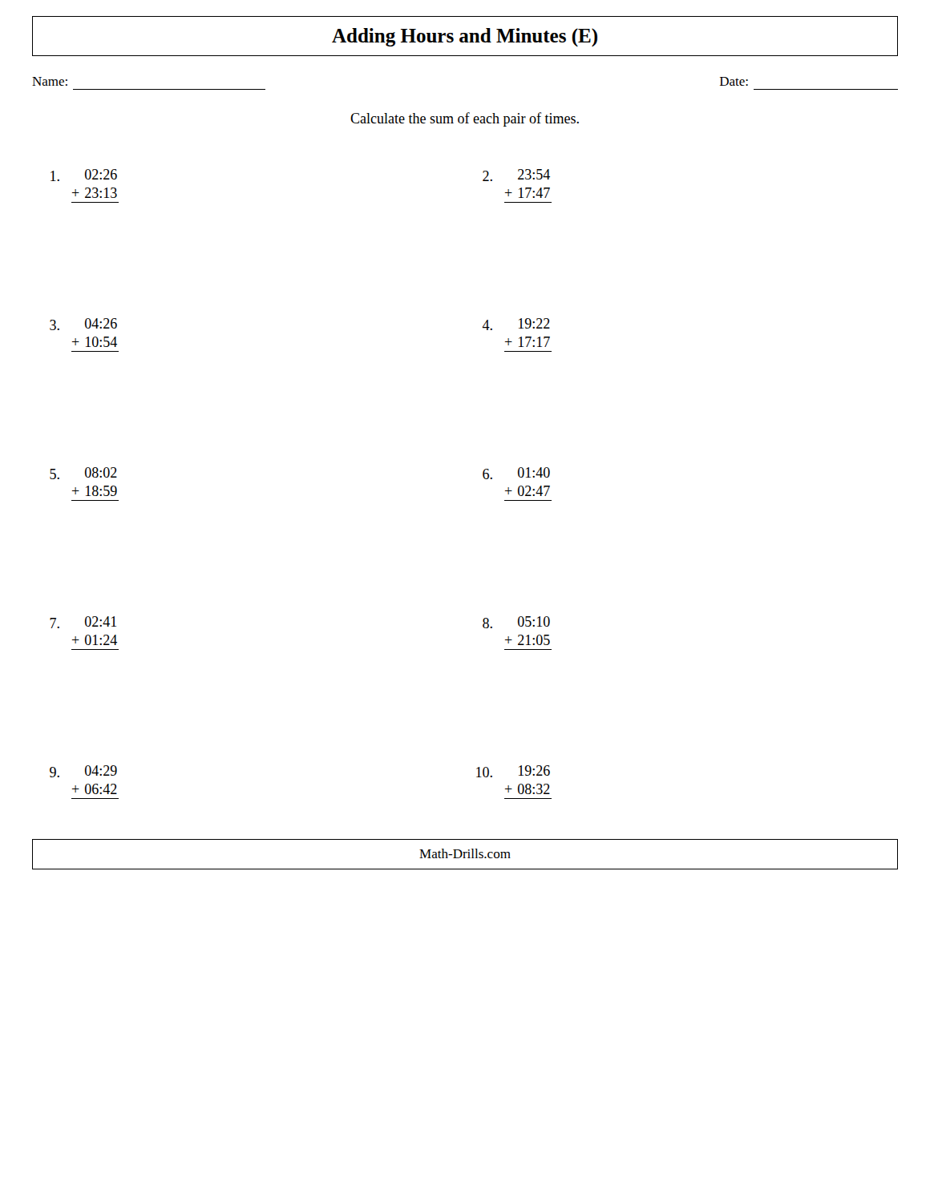Adding Hours and Minutes (E)
Name:
Date:
Calculate the sum of each pair of times.
| 1. 02:26 + 23:13 | 2. 23:54 + 17:47 |
| 3. 04:26 + 10:54 | 4. 19:22 + 17:17 |
| 5. 08:02 + 18:59 | 6. 01:40 + 02:47 |
| 7. 02:41 + 01:24 | 8. 05:10 + 21:05 |
| 9. 04:29 + 06:42 | 10. 19:26 + 08:32 |
Math-Drills.com